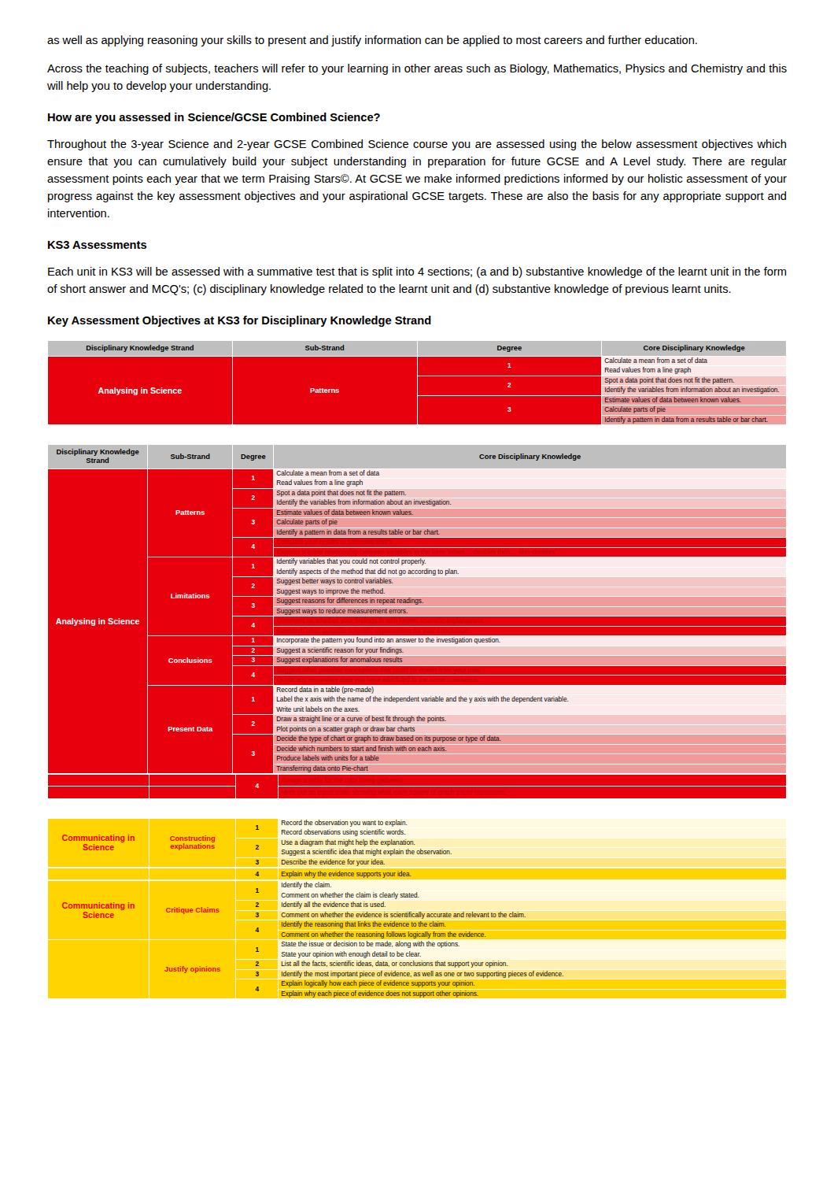as well as applying reasoning your skills to present and justify information can be applied to most careers and further education.
Across the teaching of subjects, teachers will refer to your learning in other areas such as Biology, Mathematics, Physics and Chemistry and this will help you to develop your understanding.
How are you assessed in Science/GCSE Combined Science?
Throughout the 3-year Science and 2-year GCSE Combined Science course you are assessed using the below assessment objectives which ensure that you can cumulatively build your subject understanding in preparation for future GCSE and A Level study. There are regular assessment points each year that we term Praising Stars©. At GCSE we make informed predictions informed by our holistic assessment of your progress against the key assessment objectives and your aspirational GCSE targets. These are also the basis for any appropriate support and intervention.
KS3 Assessments
Each unit in KS3 will be assessed with a summative test that is split into 4 sections; (a and b) substantive knowledge of the learnt unit in the form of short answer and MCQ's; (c) disciplinary knowledge related to the learnt unit and (d) substantive knowledge of previous learnt units.
Key Assessment Objectives at KS3 for Disciplinary Knowledge Strand
| Disciplinary Knowledge Strand | Sub-Strand | Degree | Core Disciplinary Knowledge |
| --- | --- | --- | --- |
| Analysing in Science | Patterns | 1 | Calculate a mean from a set of data |
| Read values from a line graph |
| 2 | Spot a data point that does not fit the pattern. |
| Identify the variables from information about an investigation. |
| 3 | Estimate values of data between known values. |
| Calculate parts of pie |
| Identify a pattern in data from a results table or bar chart. |
| Disciplinary Knowledge Strand | Sub-Strand | Degree | Core Disciplinary Knowledge |
| --- | --- | --- | --- |
| Analysing in Science | Patterns | 1 | Calculate a mean from a set of data |
| Read values from a line graph |
| 2 | Spot a data point that does not fit the pattern. |
| Identify the variables from information about an investigation. |
| 3 | Estimate values of data between known values. |
| Calculate parts of pie |
| Identify a pattern in data from a results table or bar chart. |
| 4 | Compare your results to someone else's |
| Express a linear relationship between variables in the form 'When… doubles then… also doubles' |
| Limitations | 1 | Identify variables that you could not control properly. |
| Identify aspects of the method that did not go according to plan. |
| 2 | Suggest better ways to control variables. |
| Suggest ways to improve the method. |
| 3 | Suggest reasons for differences in repeat readings. |
| Suggest ways to reduce measurement errors. |
| 4 | Comment on whether your findings fit with known scientific explanations. |
| Research other possible scientific explanations for your conclusion. |
| Conclusions | 1 | Incorporate the pattern you found into an answer to the investigation question. |
| 2 | Suggest a scientific reason for your findings. |
| 3 | Suggest explanations for anomalous results |
| 4 | Suggest other possible conclusions that could be drawn from your data |
| Quote any secondary data you have which led to the same conclusion. |
| Present Data | 1 | Record data in a table (pre-made) |
| Label the x axis with the name of the independent variable and the y axis with the dependent variable. |
| Write unit labels on the axes. |
| 2 | Draw a straight line or a curve of best fit through the points. |
| Plot points on a scatter graph or draw bar charts |
| 3 | Decide the type of chart or graph to draw based on its purpose or type of data. |
| Decide which numbers to start and finish with on each axis. |
| Produce labels with units for a table |
| Transferring data onto Pie-chart |
| | | 4 | Design a table for the data being gathered |
| | | Mark out an equal scale showing what each square of graph paper represents. |
| Communicating in Science | Constructing explanations | 1 | Record the observation you want to explain. |
| Record observations using scientific words. |
| 2 | Use a diagram that might help the explanation. |
| Suggest a scientific idea that might explain the observation. |
| 3 | Describe the evidence for your idea. |
| | | 4 | Explain why the evidence supports your idea. |
| Communicating in Science | Critique Claims | 1 | Identify the claim. |
| Comment on whether the claim is clearly stated. |
| 2 | Identify all the evidence that is used. |
| 3 | Comment on whether the evidence is scientifically accurate and relevant to the claim. |
| 4 | Identify the reasoning that links the evidence to the claim. |
| Comment on whether the reasoning follows logically from the evidence. |
| | Justify opinions | 1 | State the issue or decision to be made, along with the options. |
| State your opinion with enough detail to be clear. |
| 2 | List all the facts, scientific ideas, data, or conclusions that support your opinion. |
| 3 | Identify the most important piece of evidence, as well as one or two supporting pieces of evidence. |
| 4 | Explain logically how each piece of evidence supports your opinion. |
| Explain why each piece of evidence does not support other opinions. |